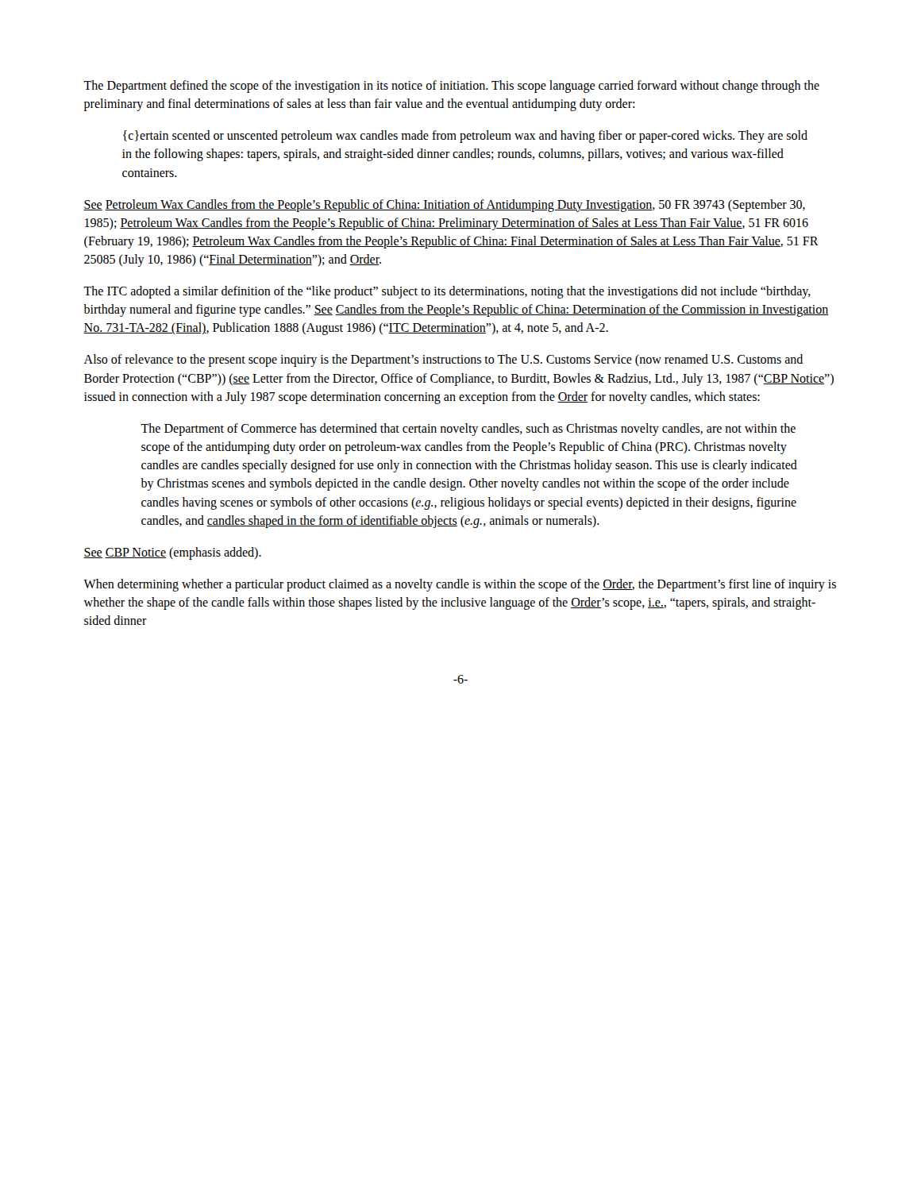The Department defined the scope of the investigation in its notice of initiation. This scope language carried forward without change through the preliminary and final determinations of sales at less than fair value and the eventual antidumping duty order:
{c}ertain scented or unscented petroleum wax candles made from petroleum wax and having fiber or paper-cored wicks. They are sold in the following shapes: tapers, spirals, and straight-sided dinner candles; rounds, columns, pillars, votives; and various wax-filled containers.
See Petroleum Wax Candles from the People’s Republic of China: Initiation of Antidumping Duty Investigation, 50 FR 39743 (September 30, 1985); Petroleum Wax Candles from the People’s Republic of China: Preliminary Determination of Sales at Less Than Fair Value, 51 FR 6016 (February 19, 1986); Petroleum Wax Candles from the People’s Republic of China: Final Determination of Sales at Less Than Fair Value, 51 FR 25085 (July 10, 1986) (“Final Determination”); and Order.
The ITC adopted a similar definition of the “like product” subject to its determinations, noting that the investigations did not include “birthday, birthday numeral and figurine type candles.” See Candles from the People’s Republic of China: Determination of the Commission in Investigation No. 731-TA-282 (Final), Publication 1888 (August 1986) (“ITC Determination”), at 4, note 5, and A-2.
Also of relevance to the present scope inquiry is the Department’s instructions to The U.S. Customs Service (now renamed U.S. Customs and Border Protection (“CBP”)) (see Letter from the Director, Office of Compliance, to Burditt, Bowles & Radzius, Ltd., July 13, 1987 (“CBP Notice”) issued in connection with a July 1987 scope determination concerning an exception from the Order for novelty candles, which states:
The Department of Commerce has determined that certain novelty candles, such as Christmas novelty candles, are not within the scope of the antidumping duty order on petroleum-wax candles from the People’s Republic of China (PRC). Christmas novelty candles are candles specially designed for use only in connection with the Christmas holiday season. This use is clearly indicated by Christmas scenes and symbols depicted in the candle design. Other novelty candles not within the scope of the order include candles having scenes or symbols of other occasions (e.g., religious holidays or special events) depicted in their designs, figurine candles, and candles shaped in the form of identifiable objects (e.g., animals or numerals).
See CBP Notice (emphasis added).
When determining whether a particular product claimed as a novelty candle is within the scope of the Order, the Department’s first line of inquiry is whether the shape of the candle falls within those shapes listed by the inclusive language of the Order’s scope, i.e., “tapers, spirals, and straight-sided dinner
-6-